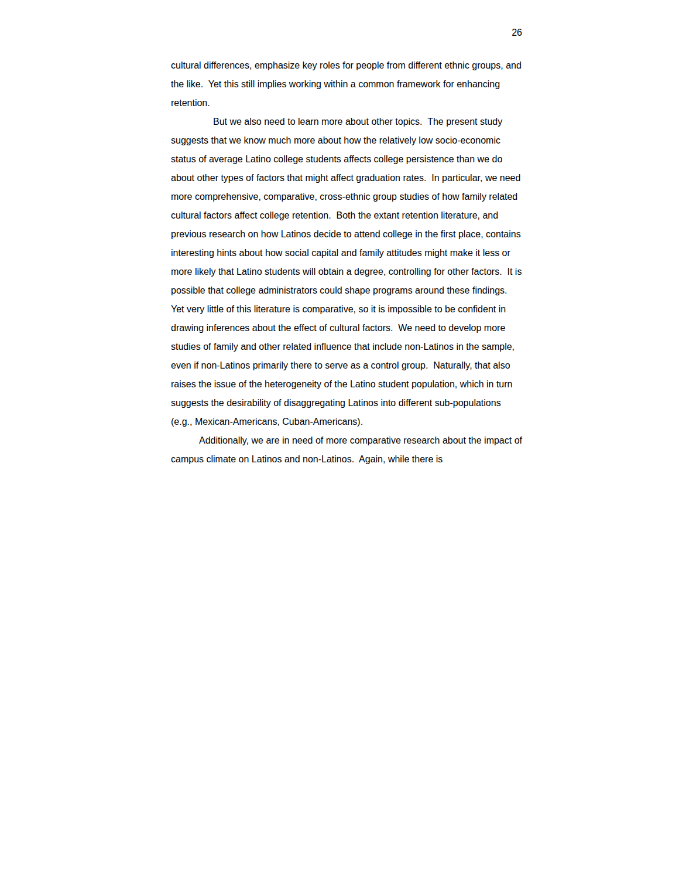26
cultural differences, emphasize key roles for people from different ethnic groups, and the like. Yet this still implies working within a common framework for enhancing retention.
But we also need to learn more about other topics. The present study suggests that we know much more about how the relatively low socio-economic status of average Latino college students affects college persistence than we do about other types of factors that might affect graduation rates. In particular, we need more comprehensive, comparative, cross-ethnic group studies of how family related cultural factors affect college retention. Both the extant retention literature, and previous research on how Latinos decide to attend college in the first place, contains interesting hints about how social capital and family attitudes might make it less or more likely that Latino students will obtain a degree, controlling for other factors. It is possible that college administrators could shape programs around these findings. Yet very little of this literature is comparative, so it is impossible to be confident in drawing inferences about the effect of cultural factors. We need to develop more studies of family and other related influence that include non-Latinos in the sample, even if non-Latinos primarily there to serve as a control group. Naturally, that also raises the issue of the heterogeneity of the Latino student population, which in turn suggests the desirability of disaggregating Latinos into different sub-populations (e.g., Mexican-Americans, Cuban-Americans).
Additionally, we are in need of more comparative research about the impact of campus climate on Latinos and non-Latinos. Again, while there is